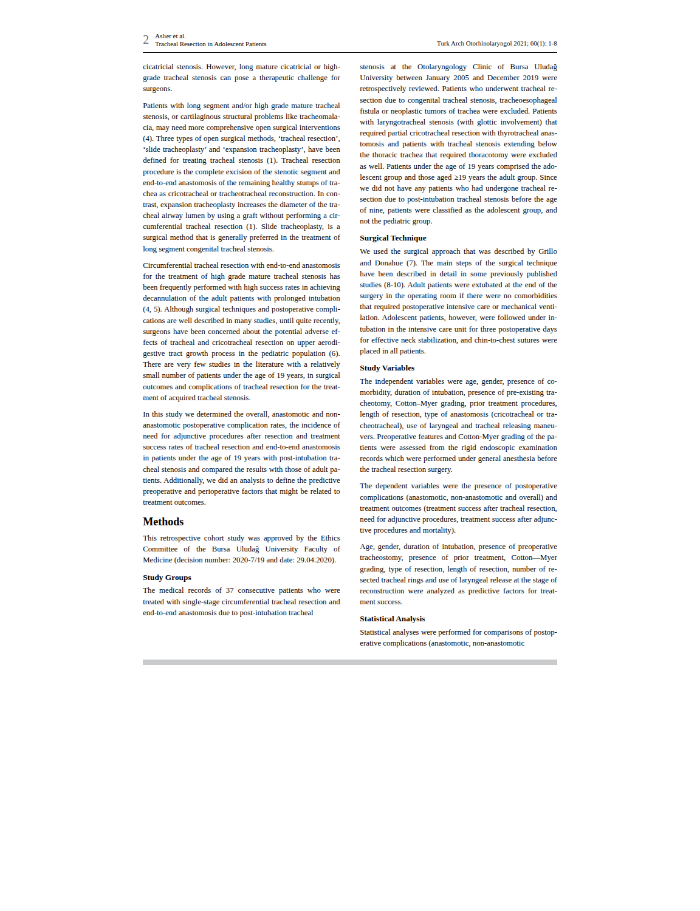2
Aslıer et al.
Tracheal Resection in Adolescent Patients
Turk Arch Otorhinolaryngol 2021; 60(1): 1-8
cicatricial stenosis. However, long mature cicatricial or high-grade tracheal stenosis can pose a therapeutic challenge for surgeons.
Patients with long segment and/or high grade mature tracheal stenosis, or cartilaginous structural problems like tracheomalacia, may need more comprehensive open surgical interventions (4). Three types of open surgical methods, ‘tracheal resection’, ‘slide tracheoplasty’ and ‘expansion tracheoplasty’, have been defined for treating tracheal stenosis (1). Tracheal resection procedure is the complete excision of the stenotic segment and end-to-end anastomosis of the remaining healthy stumps of trachea as cricotracheal or tracheotracheal reconstruction. In contrast, expansion tracheoplasty increases the diameter of the tracheal airway lumen by using a graft without performing a circumferential tracheal resection (1). Slide tracheoplasty, is a surgical method that is generally preferred in the treatment of long segment congenital tracheal stenosis.
Circumferential tracheal resection with end-to-end anastomosis for the treatment of high grade mature tracheal stenosis has been frequently performed with high success rates in achieving decannulation of the adult patients with prolonged intubation (4, 5). Although surgical techniques and postoperative complications are well described in many studies, until quite recently, surgeons have been concerned about the potential adverse effects of tracheal and cricotracheal resection on upper aerodigestive tract growth process in the pediatric population (6). There are very few studies in the literature with a relatively small number of patients under the age of 19 years, in surgical outcomes and complications of tracheal resection for the treatment of acquired tracheal stenosis.
In this study we determined the overall, anastomotic and non-anastomotic postoperative complication rates, the incidence of need for adjunctive procedures after resection and treatment success rates of tracheal resection and end-to-end anastomosis in patients under the age of 19 years with post-intubation tracheal stenosis and compared the results with those of adult patients. Additionally, we did an analysis to define the predictive preoperative and perioperative factors that might be related to treatment outcomes.
Methods
This retrospective cohort study was approved by the Ethics Committee of the Bursa Uludağ University Faculty of Medicine (decision number: 2020-7/19 and date: 29.04.2020).
Study Groups
The medical records of 37 consecutive patients who were treated with single-stage circumferential tracheal resection and end-to-end anastomosis due to post-intubation tracheal
stenosis at the Otolaryngology Clinic of Bursa Uludağ University between January 2005 and December 2019 were retrospectively reviewed. Patients who underwent tracheal resection due to congenital tracheal stenosis, tracheoesophageal fistula or neoplastic tumors of trachea were excluded. Patients with laryngotracheal stenosis (with glottic involvement) that required partial cricotracheal resection with thyrotracheal anastomosis and patients with tracheal stenosis extending below the thoracic trachea that required thoracotomy were excluded as well. Patients under the age of 19 years comprised the adolescent group and those aged ≥19 years the adult group. Since we did not have any patients who had undergone tracheal resection due to post-intubation tracheal stenosis before the age of nine, patients were classified as the adolescent group, and not the pediatric group.
Surgical Technique
We used the surgical approach that was described by Grillo and Donahue (7). The main steps of the surgical technique have been described in detail in some previously published studies (8-10). Adult patients were extubated at the end of the surgery in the operating room if there were no comorbidities that required postoperative intensive care or mechanical ventilation. Adolescent patients, however, were followed under intubation in the intensive care unit for three postoperative days for effective neck stabilization, and chin-to-chest sutures were placed in all patients.
Study Variables
The independent variables were age, gender, presence of comorbidity, duration of intubation, presence of pre-existing tracheotomy, Cotton–Myer grading, prior treatment procedures, length of resection, type of anastomosis (cricotracheal or tracheotracheal), use of laryngeal and tracheal releasing maneuvers. Preoperative features and Cotton-Myer grading of the patients were assessed from the rigid endoscopic examination records which were performed under general anesthesia before the tracheal resection surgery.
The dependent variables were the presence of postoperative complications (anastomotic, non-anastomotic and overall) and treatment outcomes (treatment success after tracheal resection, need for adjunctive procedures, treatment success after adjunctive procedures and mortality).
Age, gender, duration of intubation, presence of preoperative tracheostomy, presence of prior treatment, Cotton—Myer grading, type of resection, length of resection, number of resected tracheal rings and use of laryngeal release at the stage of reconstruction were analyzed as predictive factors for treatment success.
Statistical Analysis
Statistical analyses were performed for comparisons of postoperative complications (anastomotic, non-anastomotic